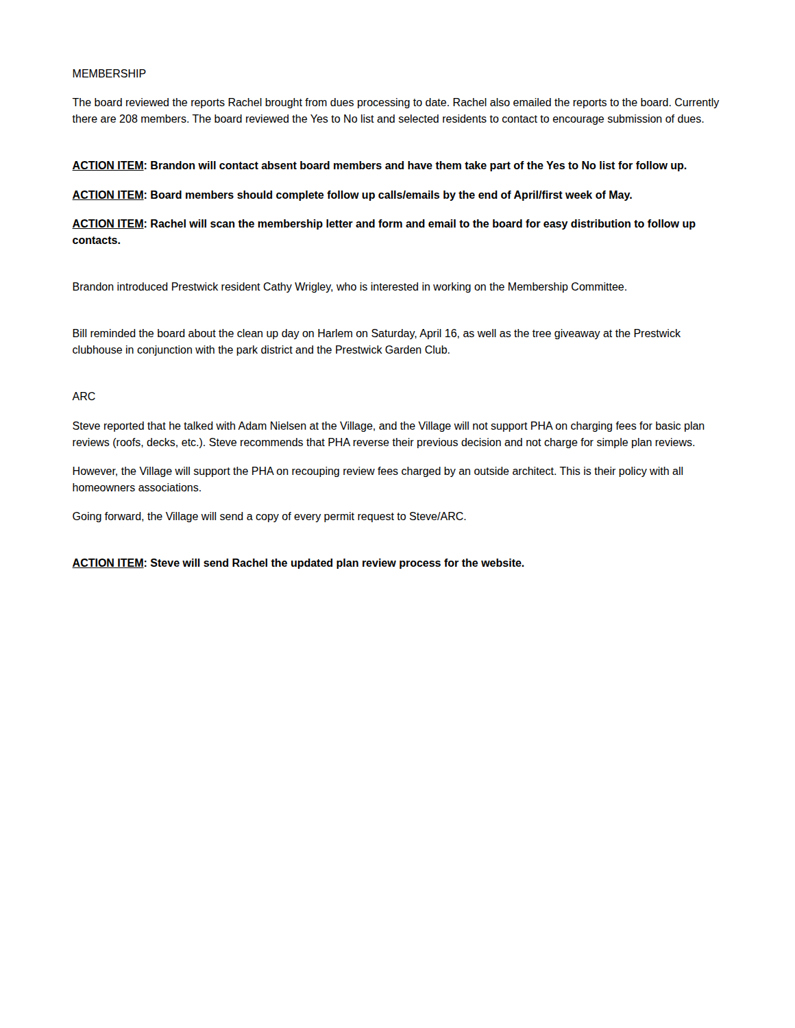MEMBERSHIP
The board reviewed the reports Rachel brought from dues processing to date. Rachel also emailed the reports to the board. Currently there are 208 members. The board reviewed the Yes to No list and selected residents to contact to encourage submission of dues.
ACTION ITEM: Brandon will contact absent board members and have them take part of the Yes to No list for follow up.
ACTION ITEM: Board members should complete follow up calls/emails by the end of April/first week of May.
ACTION ITEM: Rachel will scan the membership letter and form and email to the board for easy distribution to follow up contacts.
Brandon introduced Prestwick resident Cathy Wrigley, who is interested in working on the Membership Committee.
Bill reminded the board about the clean up day on Harlem on Saturday, April 16, as well as the tree giveaway at the Prestwick clubhouse in conjunction with the park district and the Prestwick Garden Club.
ARC
Steve reported that he talked with Adam Nielsen at the Village, and the Village will not support PHA on charging fees for basic plan reviews (roofs, decks, etc.). Steve recommends that PHA reverse their previous decision and not charge for simple plan reviews.
However, the Village will support the PHA on recouping review fees charged by an outside architect. This is their policy with all homeowners associations.
Going forward, the Village will send a copy of every permit request to Steve/ARC.
ACTION ITEM: Steve will send Rachel the updated plan review process for the website.